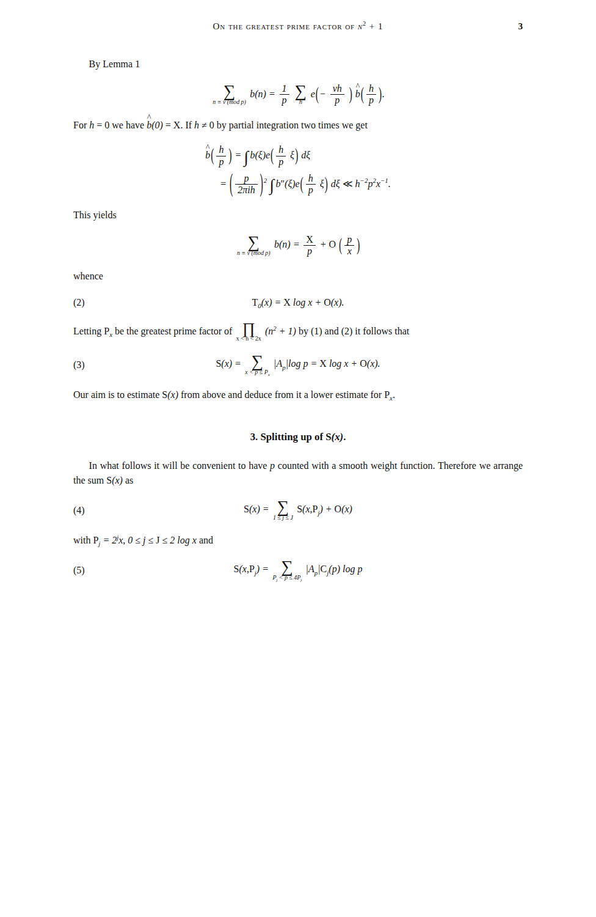On the greatest prime factor of n2 + 1 3
By Lemma 1
∑n ≡ v (mod p) b(n) = 1 p ∑h e(− vh p ) ^b(hp).
For h = 0 we have ^b(0) = X. If h ≠ 0 by partial integration two times we get
^b(hp) = ∫b(ξ)e(hp ξ) dξ = (p 2πih)2 ∫b″(ξ)e(hp ξ) dξ ≪ h−2p2x−1.
This yields
∑n ≡ v (mod p) b(n) = Xp + O (px)
whence
(2) T0(x) = X log x + O(x).
Letting Px be the greatest prime factor of ∏x < n < 2x (n2 + 1) by (1) and (2) it follows that
(3) S(x) = ∑x < p ≤ Px |Ap|log p = X log x + O(x).
Our aim is to estimate S(x) from above and deduce from it a lower estimate for Px.
3. Splitting up of S(x).
In what follows it will be convenient to have p counted with a smooth weight function. Therefore we arrange the sum S(x) as
(4) S(x) = ∑1 ≤ j ≤ J S(x,Pj) + O(x)
with Pj = 2jx, 0 ≤ j ≤ J ≤ 2 log x and
(5) S(x,Pj) = ∑Pj < p ≤ 4Pj |Ap|Cj(p) log p